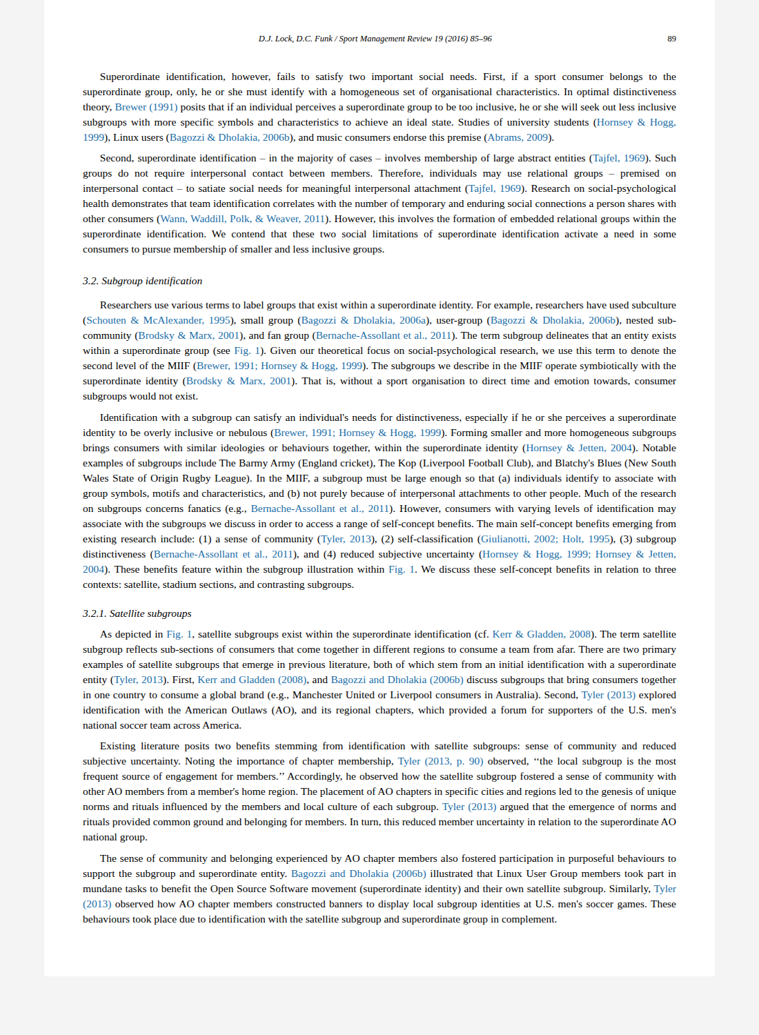D.J. Lock, D.C. Funk / Sport Management Review 19 (2016) 85–96 89
Superordinate identification, however, fails to satisfy two important social needs. First, if a sport consumer belongs to the superordinate group, only, he or she must identify with a homogeneous set of organisational characteristics. In optimal distinctiveness theory, Brewer (1991) posits that if an individual perceives a superordinate group to be too inclusive, he or she will seek out less inclusive subgroups with more specific symbols and characteristics to achieve an ideal state. Studies of university students (Hornsey & Hogg, 1999), Linux users (Bagozzi & Dholakia, 2006b), and music consumers endorse this premise (Abrams, 2009).
Second, superordinate identification – in the majority of cases – involves membership of large abstract entities (Tajfel, 1969). Such groups do not require interpersonal contact between members. Therefore, individuals may use relational groups – premised on interpersonal contact – to satiate social needs for meaningful interpersonal attachment (Tajfel, 1969). Research on social-psychological health demonstrates that team identification correlates with the number of temporary and enduring social connections a person shares with other consumers (Wann, Waddill, Polk, & Weaver, 2011). However, this involves the formation of embedded relational groups within the superordinate identification. We contend that these two social limitations of superordinate identification activate a need in some consumers to pursue membership of smaller and less inclusive groups.
3.2. Subgroup identification
Researchers use various terms to label groups that exist within a superordinate identity. For example, researchers have used subculture (Schouten & McAlexander, 1995), small group (Bagozzi & Dholakia, 2006a), user-group (Bagozzi & Dholakia, 2006b), nested sub-community (Brodsky & Marx, 2001), and fan group (Bernache-Assollant et al., 2011). The term subgroup delineates that an entity exists within a superordinate group (see Fig. 1). Given our theoretical focus on social-psychological research, we use this term to denote the second level of the MIIF (Brewer, 1991; Hornsey & Hogg, 1999). The subgroups we describe in the MIIF operate symbiotically with the superordinate identity (Brodsky & Marx, 2001). That is, without a sport organisation to direct time and emotion towards, consumer subgroups would not exist.
Identification with a subgroup can satisfy an individual's needs for distinctiveness, especially if he or she perceives a superordinate identity to be overly inclusive or nebulous (Brewer, 1991; Hornsey & Hogg, 1999). Forming smaller and more homogeneous subgroups brings consumers with similar ideologies or behaviours together, within the superordinate identity (Hornsey & Jetten, 2004). Notable examples of subgroups include The Barmy Army (England cricket), The Kop (Liverpool Football Club), and Blatchy's Blues (New South Wales State of Origin Rugby League). In the MIIF, a subgroup must be large enough so that (a) individuals identify to associate with group symbols, motifs and characteristics, and (b) not purely because of interpersonal attachments to other people. Much of the research on subgroups concerns fanatics (e.g., Bernache-Assollant et al., 2011). However, consumers with varying levels of identification may associate with the subgroups we discuss in order to access a range of self-concept benefits. The main self-concept benefits emerging from existing research include: (1) a sense of community (Tyler, 2013), (2) self-classification (Giulianotti, 2002; Holt, 1995), (3) subgroup distinctiveness (Bernache-Assollant et al., 2011), and (4) reduced subjective uncertainty (Hornsey & Hogg, 1999; Hornsey & Jetten, 2004). These benefits feature within the subgroup illustration within Fig. 1. We discuss these self-concept benefits in relation to three contexts: satellite, stadium sections, and contrasting subgroups.
3.2.1. Satellite subgroups
As depicted in Fig. 1, satellite subgroups exist within the superordinate identification (cf. Kerr & Gladden, 2008). The term satellite subgroup reflects sub-sections of consumers that come together in different regions to consume a team from afar. There are two primary examples of satellite subgroups that emerge in previous literature, both of which stem from an initial identification with a superordinate entity (Tyler, 2013). First, Kerr and Gladden (2008), and Bagozzi and Dholakia (2006b) discuss subgroups that bring consumers together in one country to consume a global brand (e.g., Manchester United or Liverpool consumers in Australia). Second, Tyler (2013) explored identification with the American Outlaws (AO), and its regional chapters, which provided a forum for supporters of the U.S. men's national soccer team across America.
Existing literature posits two benefits stemming from identification with satellite subgroups: sense of community and reduced subjective uncertainty. Noting the importance of chapter membership, Tyler (2013, p. 90) observed, ‘‘the local subgroup is the most frequent source of engagement for members.’’ Accordingly, he observed how the satellite subgroup fostered a sense of community with other AO members from a member's home region. The placement of AO chapters in specific cities and regions led to the genesis of unique norms and rituals influenced by the members and local culture of each subgroup. Tyler (2013) argued that the emergence of norms and rituals provided common ground and belonging for members. In turn, this reduced member uncertainty in relation to the superordinate AO national group.
The sense of community and belonging experienced by AO chapter members also fostered participation in purposeful behaviours to support the subgroup and superordinate entity. Bagozzi and Dholakia (2006b) illustrated that Linux User Group members took part in mundane tasks to benefit the Open Source Software movement (superordinate identity) and their own satellite subgroup. Similarly, Tyler (2013) observed how AO chapter members constructed banners to display local subgroup identities at U.S. men's soccer games. These behaviours took place due to identification with the satellite subgroup and superordinate group in complement.